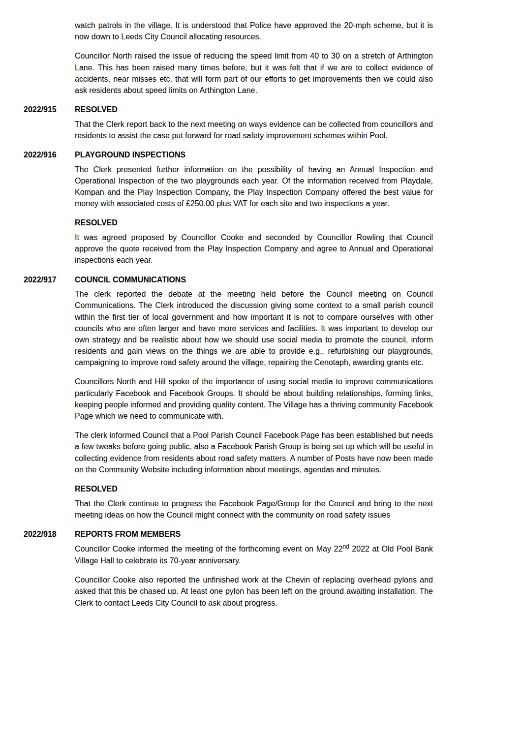watch patrols in the village. It is understood that Police have approved the 20-mph scheme, but it is now down to Leeds City Council allocating resources.
Councillor North raised the issue of reducing the speed limit from 40 to 30 on a stretch of Arthington Lane. This has been raised many times before, but it was felt that if we are to collect evidence of accidents, near misses etc. that will form part of our efforts to get improvements then we could also ask residents about speed limits on Arthington Lane.
2022/915
Resolved
That the Clerk report back to the next meeting on ways evidence can be collected from councillors and residents to assist the case put forward for road safety improvement schemes within Pool.
2022/916
Playground Inspections
The Clerk presented further information on the possibility of having an Annual Inspection and Operational Inspection of the two playgrounds each year. Of the information received from Playdale, Kompan and the Play Inspection Company, the Play Inspection Company offered the best value for money with associated costs of £250.00 plus VAT for each site and two inspections a year.
Resolved
It was agreed proposed by Councillor Cooke and seconded by Councillor Rowling that Council approve the quote received from the Play Inspection Company and agree to Annual and Operational inspections each year.
2022/917
Council Communications
The clerk reported the debate at the meeting held before the Council meeting on Council Communications. The Clerk introduced the discussion giving some context to a small parish council within the first tier of local government and how important it is not to compare ourselves with other councils who are often larger and have more services and facilities. It was important to develop our own strategy and be realistic about how we should use social media to promote the council, inform residents and gain views on the things we are able to provide e.g., refurbishing our playgrounds, campaigning to improve road safety around the village, repairing the Cenotaph, awarding grants etc.
Councillors North and Hill spoke of the importance of using social media to improve communications particularly Facebook and Facebook Groups. It should be about building relationships, forming links, keeping people informed and providing quality content. The Village has a thriving community Facebook Page which we need to communicate with.
The clerk informed Council that a Pool Parish Council Facebook Page has been established but needs a few tweaks before going public, also a Facebook Parish Group is being set up which will be useful in collecting evidence from residents about road safety matters. A number of Posts have now been made on the Community Website including information about meetings, agendas and minutes.
Resolved
That the Clerk continue to progress the Facebook Page/Group for the Council and bring to the next meeting ideas on how the Council might connect with the community on road safety issues
2022/918
Reports from Members
Councillor Cooke informed the meeting of the forthcoming event on May 22nd 2022 at Old Pool Bank Village Hall to celebrate its 70-year anniversary.
Councillor Cooke also reported the unfinished work at the Chevin of replacing overhead pylons and asked that this be chased up. At least one pylon has been left on the ground awaiting installation. The Clerk to contact Leeds City Council to ask about progress.